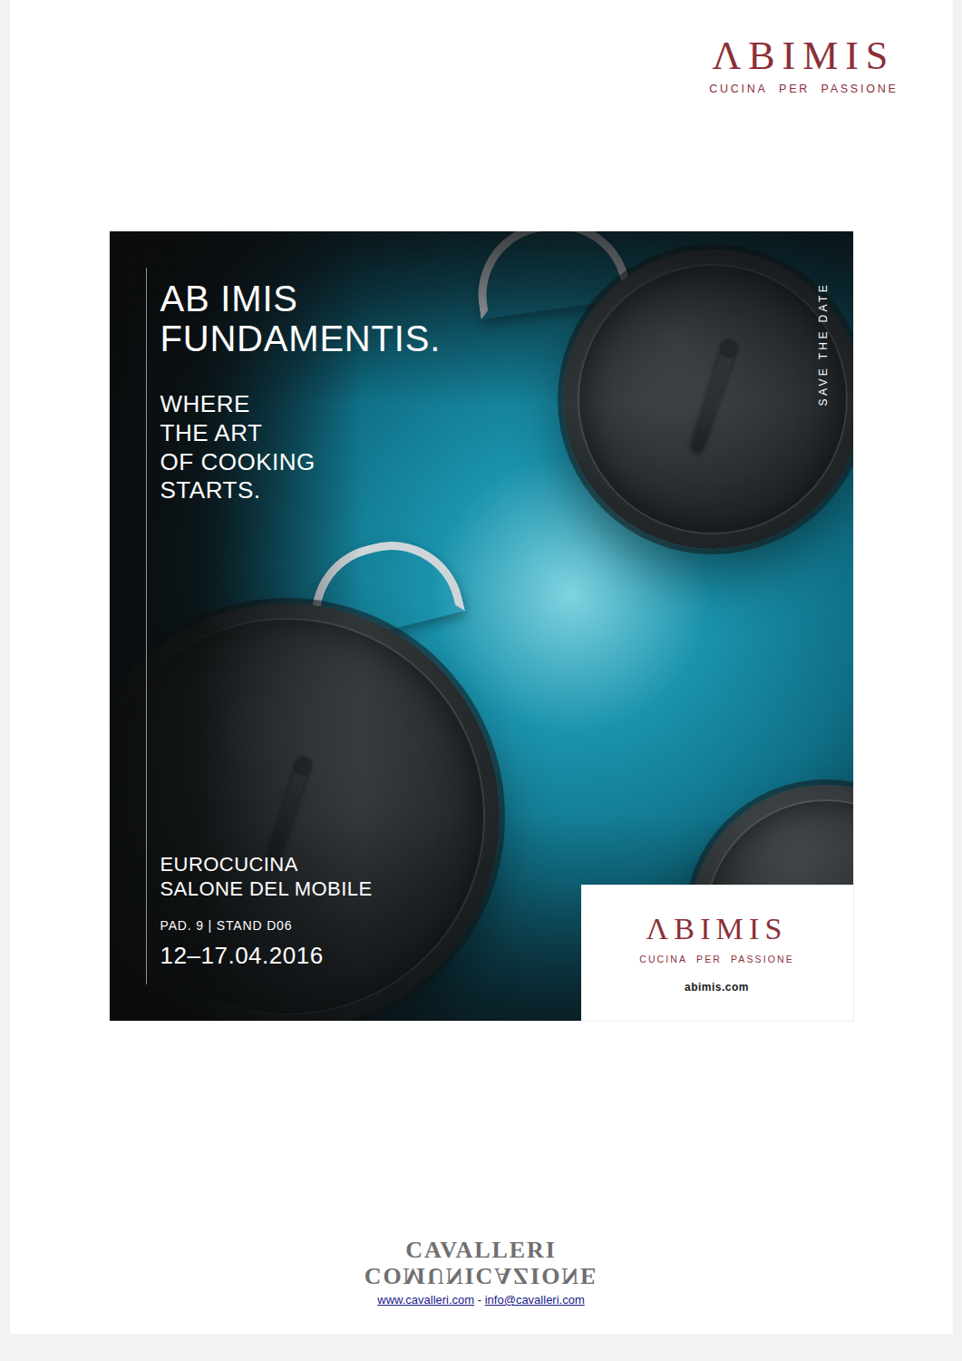ΛBIMIS
CUCINA PER PASSIONE
Save the date
AB IMIS
FUNDAMENTIS.
WHERE
THE ART
OF COOKING
STARTS.
EUROCUCINA
SALONE DEL MOBILE
PAD. 9 | STAND D06
12–17.04.2016
ΛBIMIS
CUCINA PER PASSIONE
abimis.com
CAVALLERI
COMUNICAZIONE
www.cavalleri.com - info@cavalleri.com